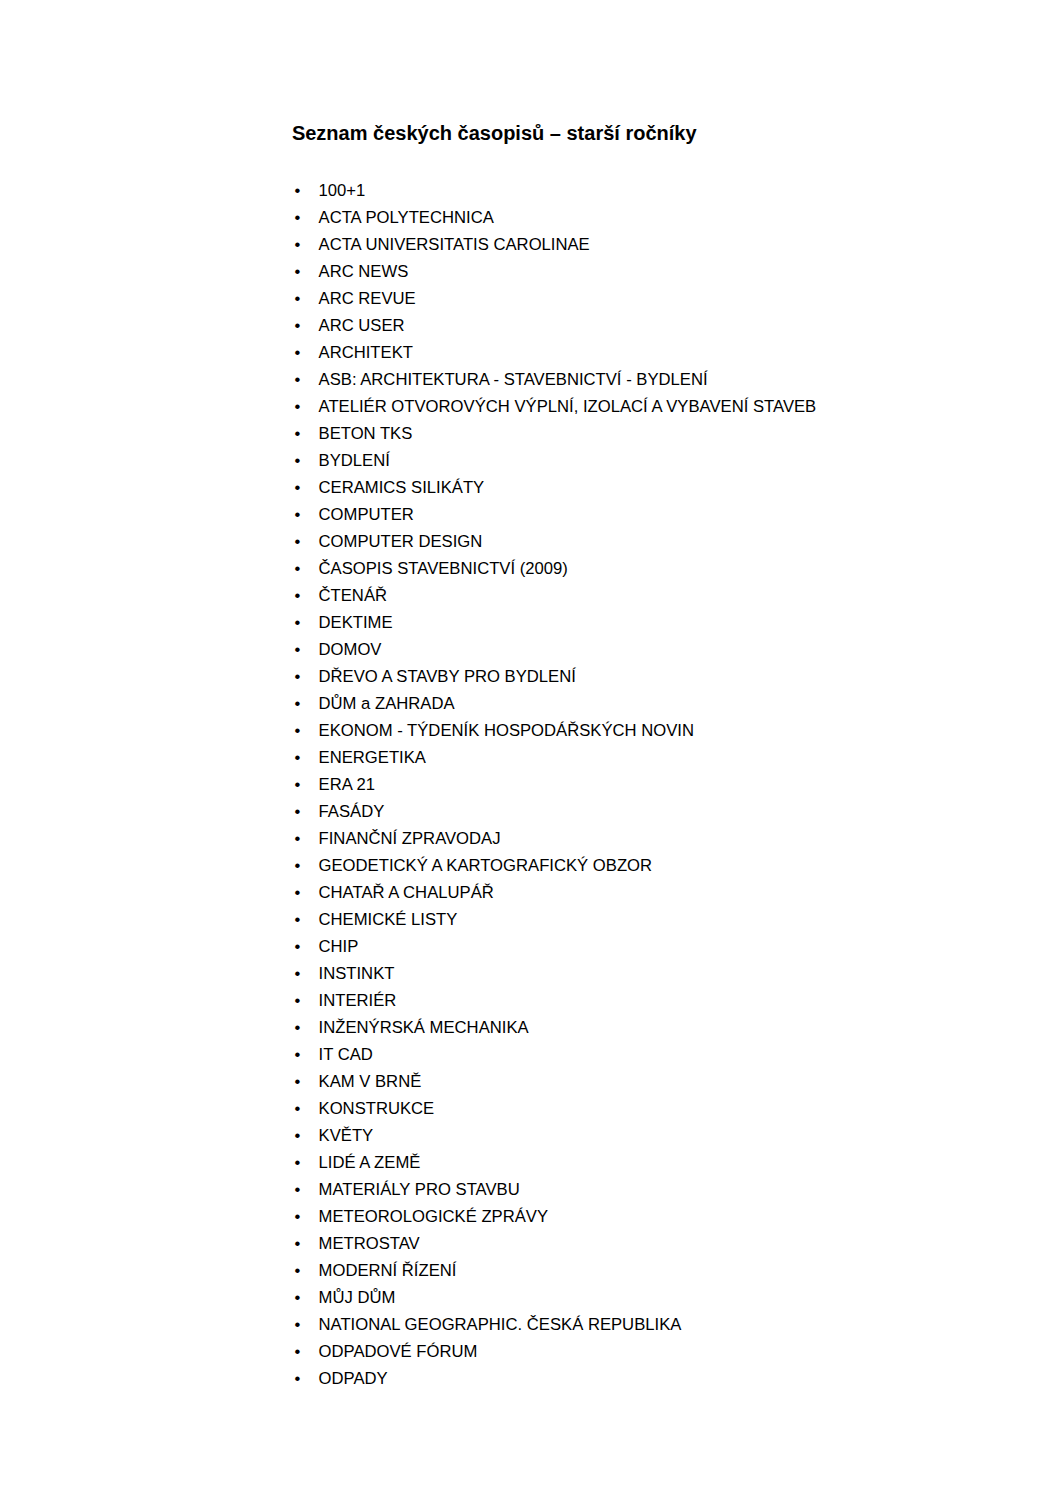Seznam českých časopisů – starší ročníky
100+1
ACTA POLYTECHNICA
ACTA UNIVERSITATIS CAROLINAE
ARC NEWS
ARC REVUE
ARC USER
ARCHITEKT
ASB: ARCHITEKTURA - STAVEBNICTVÍ - BYDLENÍ
ATELIÉR OTVOROVÝCH VÝPLNÍ, IZOLACÍ A VYBAVENÍ STAVEB
BETON TKS
BYDLENÍ
CERAMICS SILIKÁTY
COMPUTER
COMPUTER DESIGN
ČASOPIS STAVEBNICTVÍ (2009)
ČTENÁŘ
DEKTIME
DOMOV
DŘEVO A STAVBY PRO BYDLENÍ
DŮM a ZAHRADA
EKONOM - TÝDENÍK HOSPODÁŘSKÝCH NOVIN
ENERGETIKA
ERA 21
FASÁDY
FINANČNÍ ZPRAVODAJ
GEODETICKÝ A KARTOGRAFICKÝ OBZOR
CHATAŘ A CHALUPÁŘ
CHEMICKÉ LISTY
CHIP
INSTINKT
INTERIÉR
INŽENÝRSKÁ MECHANIKA
IT CAD
KAM V BRNĚ
KONSTRUKCE
KVĚTY
LIDÉ A ZEMĚ
MATERIÁLY PRO STAVBU
METEOROLOGICKÉ ZPRÁVY
METROSTAV
MODERNÍ ŘÍZENÍ
MŮJ DŮM
NATIONAL GEOGRAPHIC. ČESKÁ REPUBLIKA
ODPADOVÉ FÓRUM
ODPADY